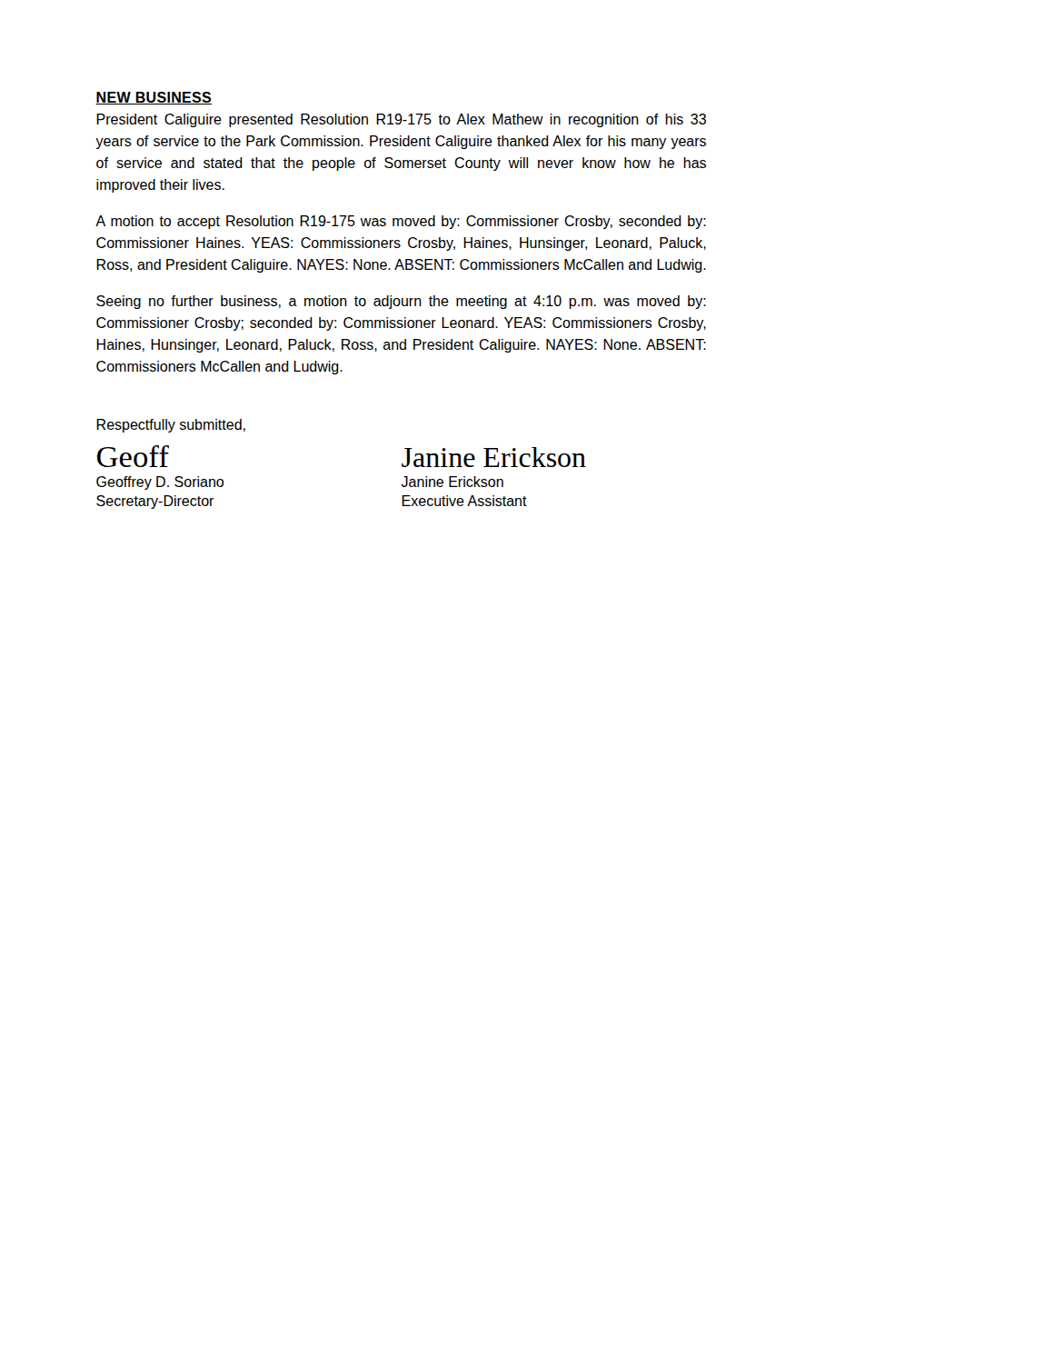NEW BUSINESS
President Caliguire presented Resolution R19-175 to Alex Mathew in recognition of his 33 years of service to the Park Commission. President Caliguire thanked Alex for his many years of service and stated that the people of Somerset County will never know how he has improved their lives.
A motion to accept Resolution R19-175 was moved by: Commissioner Crosby, seconded by: Commissioner Haines. YEAS: Commissioners Crosby, Haines, Hunsinger, Leonard, Paluck, Ross, and President Caliguire. NAYES: None. ABSENT: Commissioners McCallen and Ludwig.
Seeing no further business, a motion to adjourn the meeting at 4:10 p.m. was moved by: Commissioner Crosby; seconded by: Commissioner Leonard. YEAS: Commissioners Crosby, Haines, Hunsinger, Leonard, Paluck, Ross, and President Caliguire. NAYES: None. ABSENT: Commissioners McCallen and Ludwig.
Respectfully submitted,
| Geoff Geoffrey D. Soriano Secretary-Director | Janine Erickson Janine Erickson Executive Assistant |